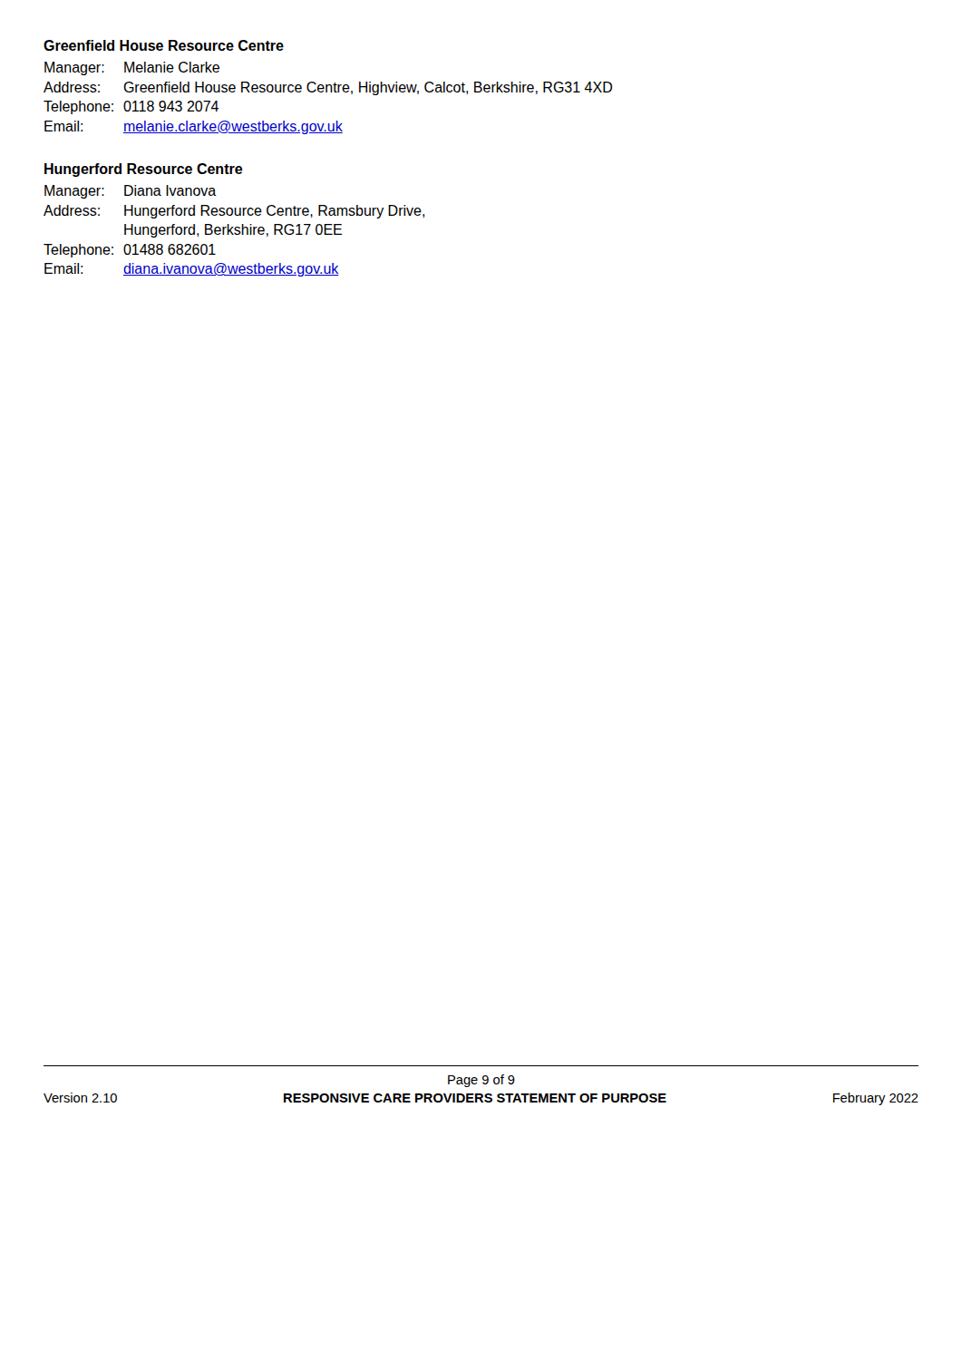Greenfield House Resource Centre
| Manager: | Melanie Clarke |
| Address: | Greenfield House Resource Centre, Highview, Calcot, Berkshire, RG31 4XD |
| Telephone: | 0118 943 2074 |
| Email: | melanie.clarke@westberks.gov.uk |
Hungerford Resource Centre
| Manager: | Diana Ivanova |
| Address: | Hungerford Resource Centre, Ramsbury Drive, Hungerford, Berkshire, RG17 0EE |
| Telephone: | 01488 682601 |
| Email: | diana.ivanova@westberks.gov.uk |
Page 9 of 9
Version 2.10 RESPONSIVE CARE PROVIDERS STATEMENT OF PURPOSE February 2022